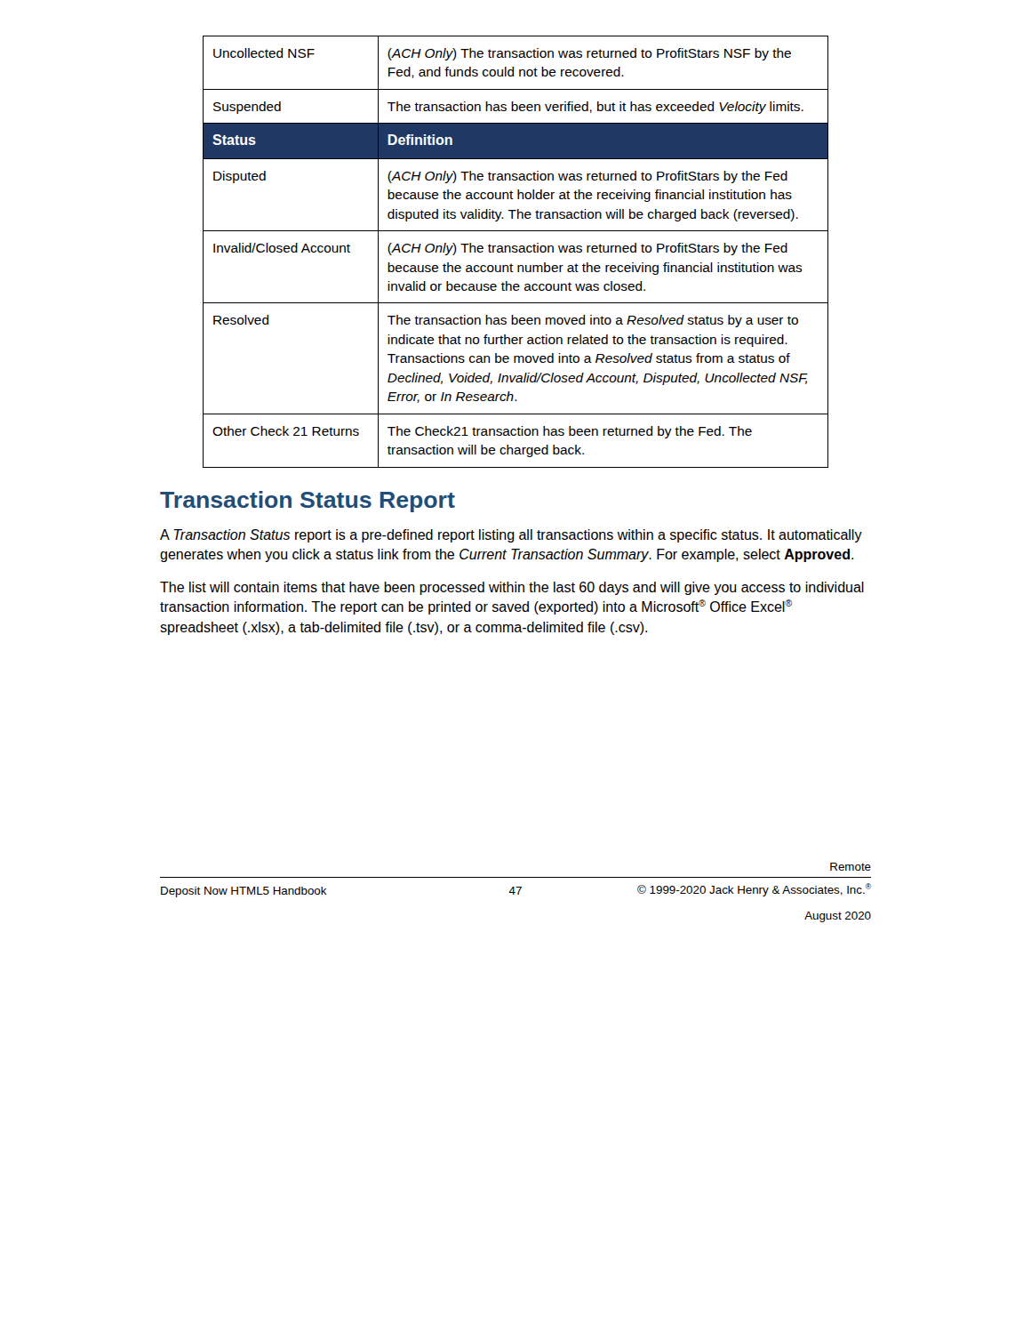| Uncollected NSF | ( ACH Only ) The transaction was returned to ProfitStars NSF by the Fed, and funds could not be recovered. |
| Suspended | The transaction has been verified, but it has exceeded Velocity limits. |
| Status | Definition |
| Disputed | ( ACH Only ) The transaction was returned to ProfitStars by the Fed because the account holder at the receiving financial institution has disputed its validity. The transaction will be charged back (reversed). |
| Invalid/Closed Account | ( ACH Only ) The transaction was returned to ProfitStars by the Fed because the account number at the receiving financial institution was invalid or because the account was closed. |
| Resolved | The transaction has been moved into a Resolved status by a user to indicate that no further action related to the transaction is required. Transactions can be moved into a Resolved status from a status of Declined, Voided, Invalid/Closed Account, Disputed, Uncollected NSF, Error, or In Research . |
| Other Check 21 Returns | The Check21 transaction has been returned by the Fed. The transaction will be charged back. |
Transaction Status Report
A Transaction Status report is a pre-defined report listing all transactions within a specific status. It automatically generates when you click a status link from the Current Transaction Summary. For example, select Approved.
The list will contain items that have been processed within the last 60 days and will give you access to individual transaction information. The report can be printed or saved (exported) into a Microsoft® Office Excel® spreadsheet (.xlsx), a tab-delimited file (.tsv), or a comma-delimited file (.csv).
Remote
Deposit Now HTML5 Handbook
47
© 1999-2020 Jack Henry & Associates, Inc.®
August 2020